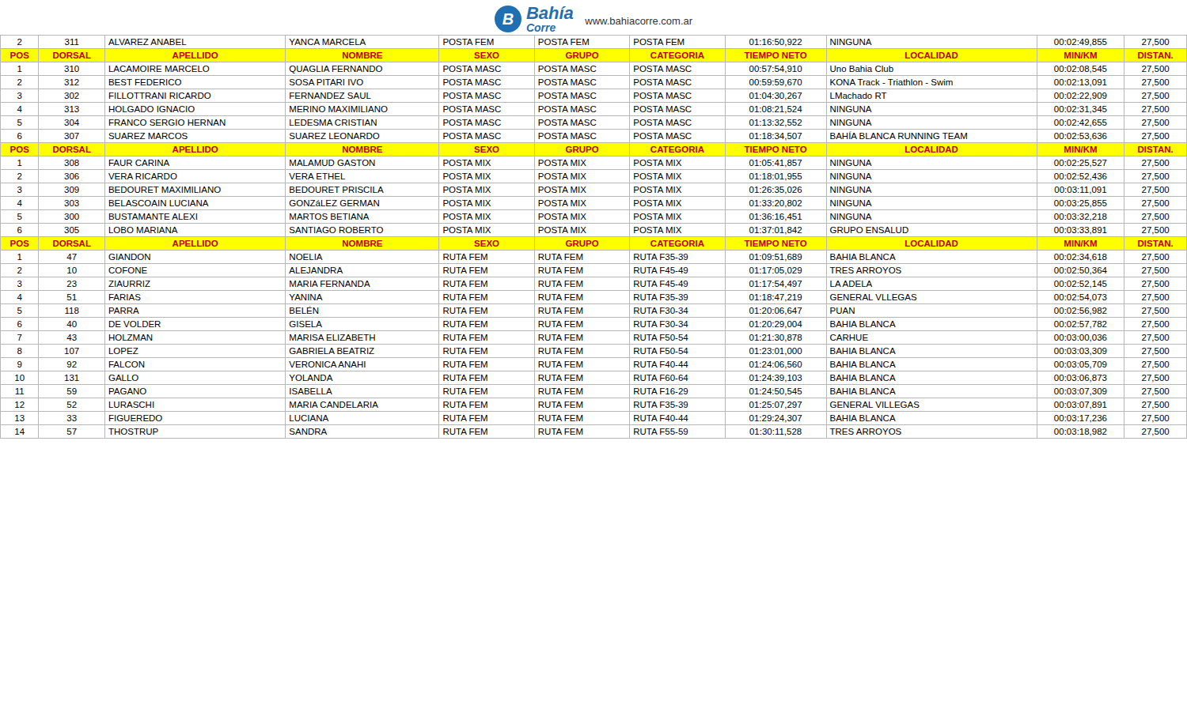B
Bahía Corre
www.bahiacorre.com.ar
| 2 | 311 | ALVAREZ ANABEL | YANCA MARCELA | POSTA FEM | POSTA FEM | POSTA FEM | 01:16:50,922 | NINGUNA | 00:02:49,855 | 27,500 |
| POS | DORSAL | APELLIDO | NOMBRE | SEXO | GRUPO | CATEGORIA | TIEMPO NETO | LOCALIDAD | MIN/KM | DISTAN. |
| 1 | 310 | LACAMOIRE MARCELO | QUAGLIA FERNANDO | POSTA MASC | POSTA MASC | POSTA MASC | 00:57:54,910 | Uno Bahia Club | 00:02:08,545 | 27,500 |
| 2 | 312 | BEST FEDERICO | SOSA PITARI IVO | POSTA MASC | POSTA MASC | POSTA MASC | 00:59:59,670 | KONA Track - Triathlon - Swim | 00:02:13,091 | 27,500 |
| 3 | 302 | FILLOTTRANI RICARDO | FERNANDEZ SAUL | POSTA MASC | POSTA MASC | POSTA MASC | 01:04:30,267 | LMachado RT | 00:02:22,909 | 27,500 |
| 4 | 313 | HOLGADO IGNACIO | MERINO MAXIMILIANO | POSTA MASC | POSTA MASC | POSTA MASC | 01:08:21,524 | NINGUNA | 00:02:31,345 | 27,500 |
| 5 | 304 | FRANCO SERGIO HERNAN | LEDESMA CRISTIAN | POSTA MASC | POSTA MASC | POSTA MASC | 01:13:32,552 | NINGUNA | 00:02:42,655 | 27,500 |
| 6 | 307 | SUAREZ MARCOS | SUAREZ LEONARDO | POSTA MASC | POSTA MASC | POSTA MASC | 01:18:34,507 | BAHÍA BLANCA RUNNING TEAM | 00:02:53,636 | 27,500 |
| POS | DORSAL | APELLIDO | NOMBRE | SEXO | GRUPO | CATEGORIA | TIEMPO NETO | LOCALIDAD | MIN/KM | DISTAN. |
| 1 | 308 | FAUR CARINA | MALAMUD GASTON | POSTA MIX | POSTA MIX | POSTA MIX | 01:05:41,857 | NINGUNA | 00:02:25,527 | 27,500 |
| 2 | 306 | VERA RICARDO | VERA ETHEL | POSTA MIX | POSTA MIX | POSTA MIX | 01:18:01,955 | NINGUNA | 00:02:52,436 | 27,500 |
| 3 | 309 | BEDOURET MAXIMILIANO | BEDOURET PRISCILA | POSTA MIX | POSTA MIX | POSTA MIX | 01:26:35,026 | NINGUNA | 00:03:11,091 | 27,500 |
| 4 | 303 | BELASCOAIN LUCIANA | GONZáLEZ GERMAN | POSTA MIX | POSTA MIX | POSTA MIX | 01:33:20,802 | NINGUNA | 00:03:25,855 | 27,500 |
| 5 | 300 | BUSTAMANTE ALEXI | MARTOS BETIANA | POSTA MIX | POSTA MIX | POSTA MIX | 01:36:16,451 | NINGUNA | 00:03:32,218 | 27,500 |
| 6 | 305 | LOBO MARIANA | SANTIAGO ROBERTO | POSTA MIX | POSTA MIX | POSTA MIX | 01:37:01,842 | GRUPO ENSALUD | 00:03:33,891 | 27,500 |
| POS | DORSAL | APELLIDO | NOMBRE | SEXO | GRUPO | CATEGORIA | TIEMPO NETO | LOCALIDAD | MIN/KM | DISTAN. |
| 1 | 47 | GIANDON | NOELIA | RUTA FEM | RUTA FEM | RUTA F35-39 | 01:09:51,689 | BAHIA BLANCA | 00:02:34,618 | 27,500 |
| 2 | 10 | COFONE | ALEJANDRA | RUTA FEM | RUTA FEM | RUTA F45-49 | 01:17:05,029 | TRES ARROYOS | 00:02:50,364 | 27,500 |
| 3 | 23 | ZIAURRIZ | MARIA FERNANDA | RUTA FEM | RUTA FEM | RUTA F45-49 | 01:17:54,497 | LA ADELA | 00:02:52,145 | 27,500 |
| 4 | 51 | FARIAS | YANINA | RUTA FEM | RUTA FEM | RUTA F35-39 | 01:18:47,219 | GENERAL VLLEGAS | 00:02:54,073 | 27,500 |
| 5 | 118 | PARRA | BELÉN | RUTA FEM | RUTA FEM | RUTA F30-34 | 01:20:06,647 | PUAN | 00:02:56,982 | 27,500 |
| 6 | 40 | DE VOLDER | GISELA | RUTA FEM | RUTA FEM | RUTA F30-34 | 01:20:29,004 | BAHIA BLANCA | 00:02:57,782 | 27,500 |
| 7 | 43 | HOLZMAN | MARISA ELIZABETH | RUTA FEM | RUTA FEM | RUTA F50-54 | 01:21:30,878 | CARHUE | 00:03:00,036 | 27,500 |
| 8 | 107 | LOPEZ | GABRIELA BEATRIZ | RUTA FEM | RUTA FEM | RUTA F50-54 | 01:23:01,000 | BAHIA BLANCA | 00:03:03,309 | 27,500 |
| 9 | 92 | FALCON | VERONICA ANAHI | RUTA FEM | RUTA FEM | RUTA F40-44 | 01:24:06,560 | BAHIA BLANCA | 00:03:05,709 | 27,500 |
| 10 | 131 | GALLO | YOLANDA | RUTA FEM | RUTA FEM | RUTA F60-64 | 01:24:39,103 | BAHIA BLANCA | 00:03:06,873 | 27,500 |
| 11 | 59 | PAGANO | ISABELLA | RUTA FEM | RUTA FEM | RUTA F16-29 | 01:24:50,545 | BAHIA BLANCA | 00:03:07,309 | 27,500 |
| 12 | 52 | LURASCHI | MARIA CANDELARIA | RUTA FEM | RUTA FEM | RUTA F35-39 | 01:25:07,297 | GENERAL VILLEGAS | 00:03:07,891 | 27,500 |
| 13 | 33 | FIGUEREDO | LUCIANA | RUTA FEM | RUTA FEM | RUTA F40-44 | 01:29:24,307 | BAHIA BLANCA | 00:03:17,236 | 27,500 |
| 14 | 57 | THOSTRUP | SANDRA | RUTA FEM | RUTA FEM | RUTA F55-59 | 01:30:11,528 | TRES ARROYOS | 00:03:18,982 | 27,500 |